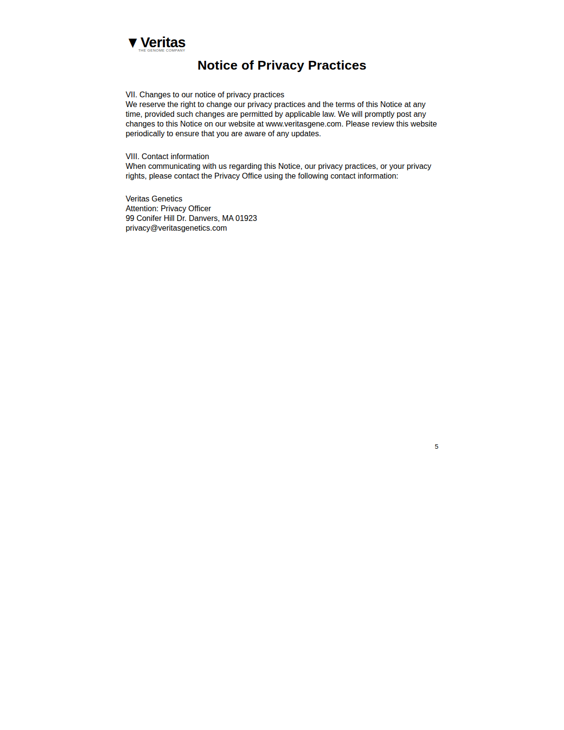▼Veritas
THE GENOME COMPANY
Notice of Privacy Practices
VII. Changes to our notice of privacy practices
We reserve the right to change our privacy practices and the terms of this Notice at any time, provided such changes are permitted by applicable law. We will promptly post any changes to this Notice on our website at www.veritasgene.com. Please review this website periodically to ensure that you are aware of any updates.
VIII. Contact information
When communicating with us regarding this Notice, our privacy practices, or your privacy rights, please contact the Privacy Office using the following contact information:
Veritas Genetics
Attention: Privacy Officer
99 Conifer Hill Dr. Danvers, MA 01923
privacy@veritasgenetics.com
5